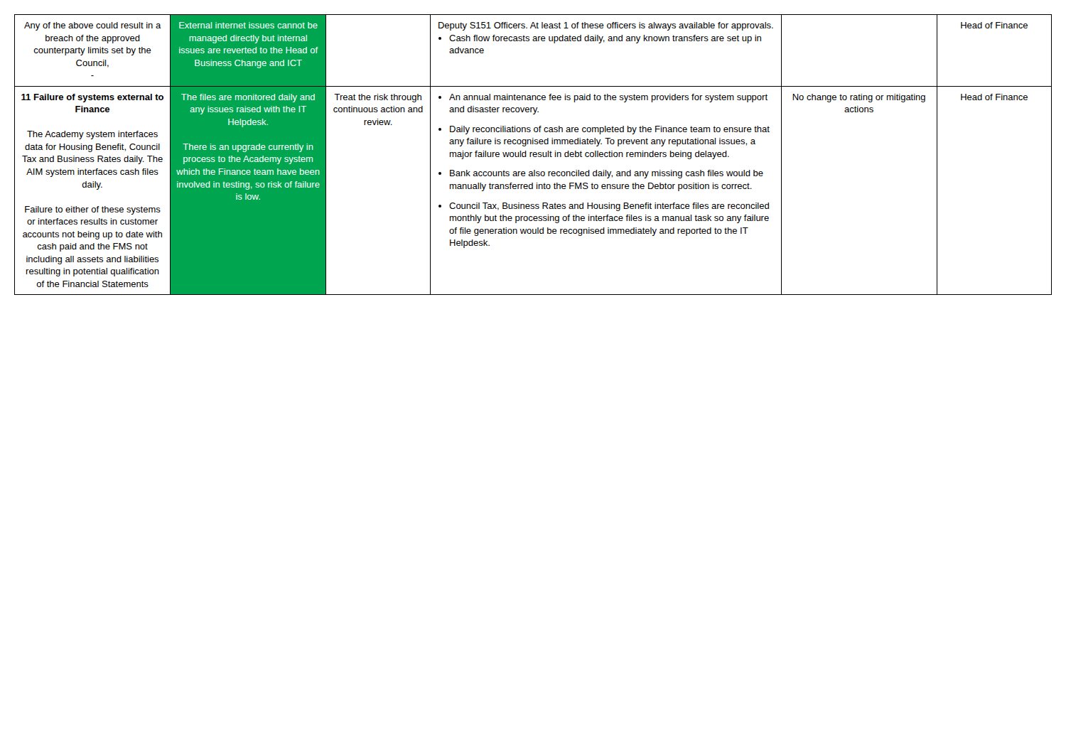| Any of the above could result in a breach of the approved counterparty limits set by the Council, - | External internet issues cannot be managed directly but internal issues are reverted to the Head of Business Change and ICT | | Deputy S151 Officers. At least 1 of these officers is always available for approvals. Cash flow forecasts are updated daily, and any known transfers are set up in advance | | Head of Finance |
| 11 Failure of systems external to Finance The Academy system interfaces data for Housing Benefit, Council Tax and Business Rates daily. The AIM system interfaces cash files daily. Failure to either of these systems or interfaces results in customer accounts not being up to date with cash paid and the FMS not including all assets and liabilities resulting in potential qualification of the Financial Statements | The files are monitored daily and any issues raised with the IT Helpdesk. There is an upgrade currently in process to the Academy system which the Finance team have been involved in testing, so risk of failure is low. | Treat the risk through continuous action and review. | An annual maintenance fee is paid to the system providers for system support and disaster recovery. Daily reconciliations of cash are completed by the Finance team to ensure that any failure is recognised immediately. To prevent any reputational issues, a major failure would result in debt collection reminders being delayed. Bank accounts are also reconciled daily, and any missing cash files would be manually transferred into the FMS to ensure the Debtor position is correct. Council Tax, Business Rates and Housing Benefit interface files are reconciled monthly but the processing of the interface files is a manual task so any failure of file generation would be recognised immediately and reported to the IT Helpdesk. | No change to rating or mitigating actions | Head of Finance |